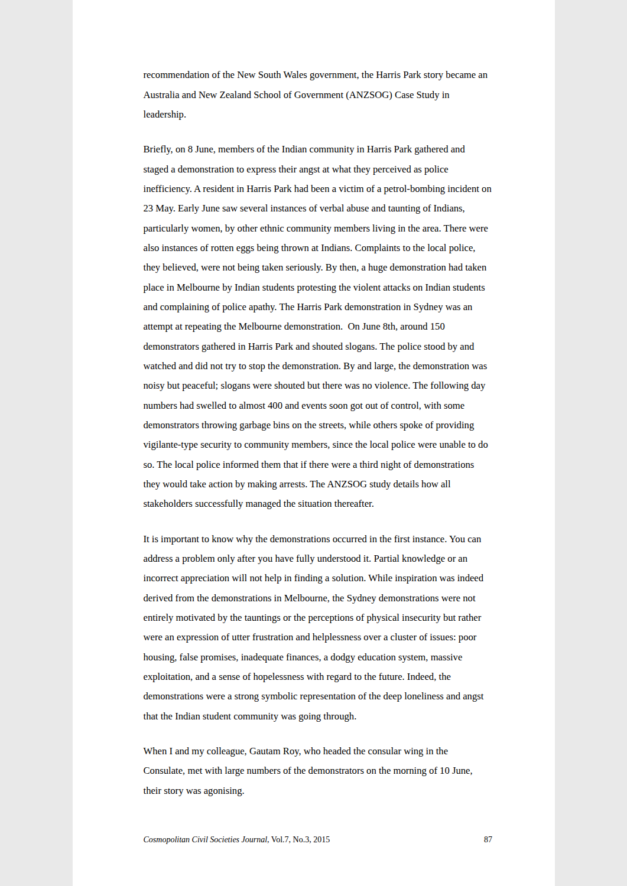recommendation of the New South Wales government, the Harris Park story became an Australia and New Zealand School of Government (ANZSOG) Case Study in leadership.
Briefly, on 8 June, members of the Indian community in Harris Park gathered and staged a demonstration to express their angst at what they perceived as police inefficiency. A resident in Harris Park had been a victim of a petrol-bombing incident on 23 May. Early June saw several instances of verbal abuse and taunting of Indians, particularly women, by other ethnic community members living in the area. There were also instances of rotten eggs being thrown at Indians. Complaints to the local police, they believed, were not being taken seriously. By then, a huge demonstration had taken place in Melbourne by Indian students protesting the violent attacks on Indian students and complaining of police apathy. The Harris Park demonstration in Sydney was an attempt at repeating the Melbourne demonstration. On June 8th, around 150 demonstrators gathered in Harris Park and shouted slogans. The police stood by and watched and did not try to stop the demonstration. By and large, the demonstration was noisy but peaceful; slogans were shouted but there was no violence. The following day numbers had swelled to almost 400 and events soon got out of control, with some demonstrators throwing garbage bins on the streets, while others spoke of providing vigilante-type security to community members, since the local police were unable to do so. The local police informed them that if there were a third night of demonstrations they would take action by making arrests. The ANZSOG study details how all stakeholders successfully managed the situation thereafter.
It is important to know why the demonstrations occurred in the first instance. You can address a problem only after you have fully understood it. Partial knowledge or an incorrect appreciation will not help in finding a solution. While inspiration was indeed derived from the demonstrations in Melbourne, the Sydney demonstrations were not entirely motivated by the tauntings or the perceptions of physical insecurity but rather were an expression of utter frustration and helplessness over a cluster of issues: poor housing, false promises, inadequate finances, a dodgy education system, massive exploitation, and a sense of hopelessness with regard to the future. Indeed, the demonstrations were a strong symbolic representation of the deep loneliness and angst that the Indian student community was going through.
When I and my colleague, Gautam Roy, who headed the consular wing in the Consulate, met with large numbers of the demonstrators on the morning of 10 June, their story was agonising.
Cosmopolitan Civil Societies Journal, Vol.7, No.3, 2015 87